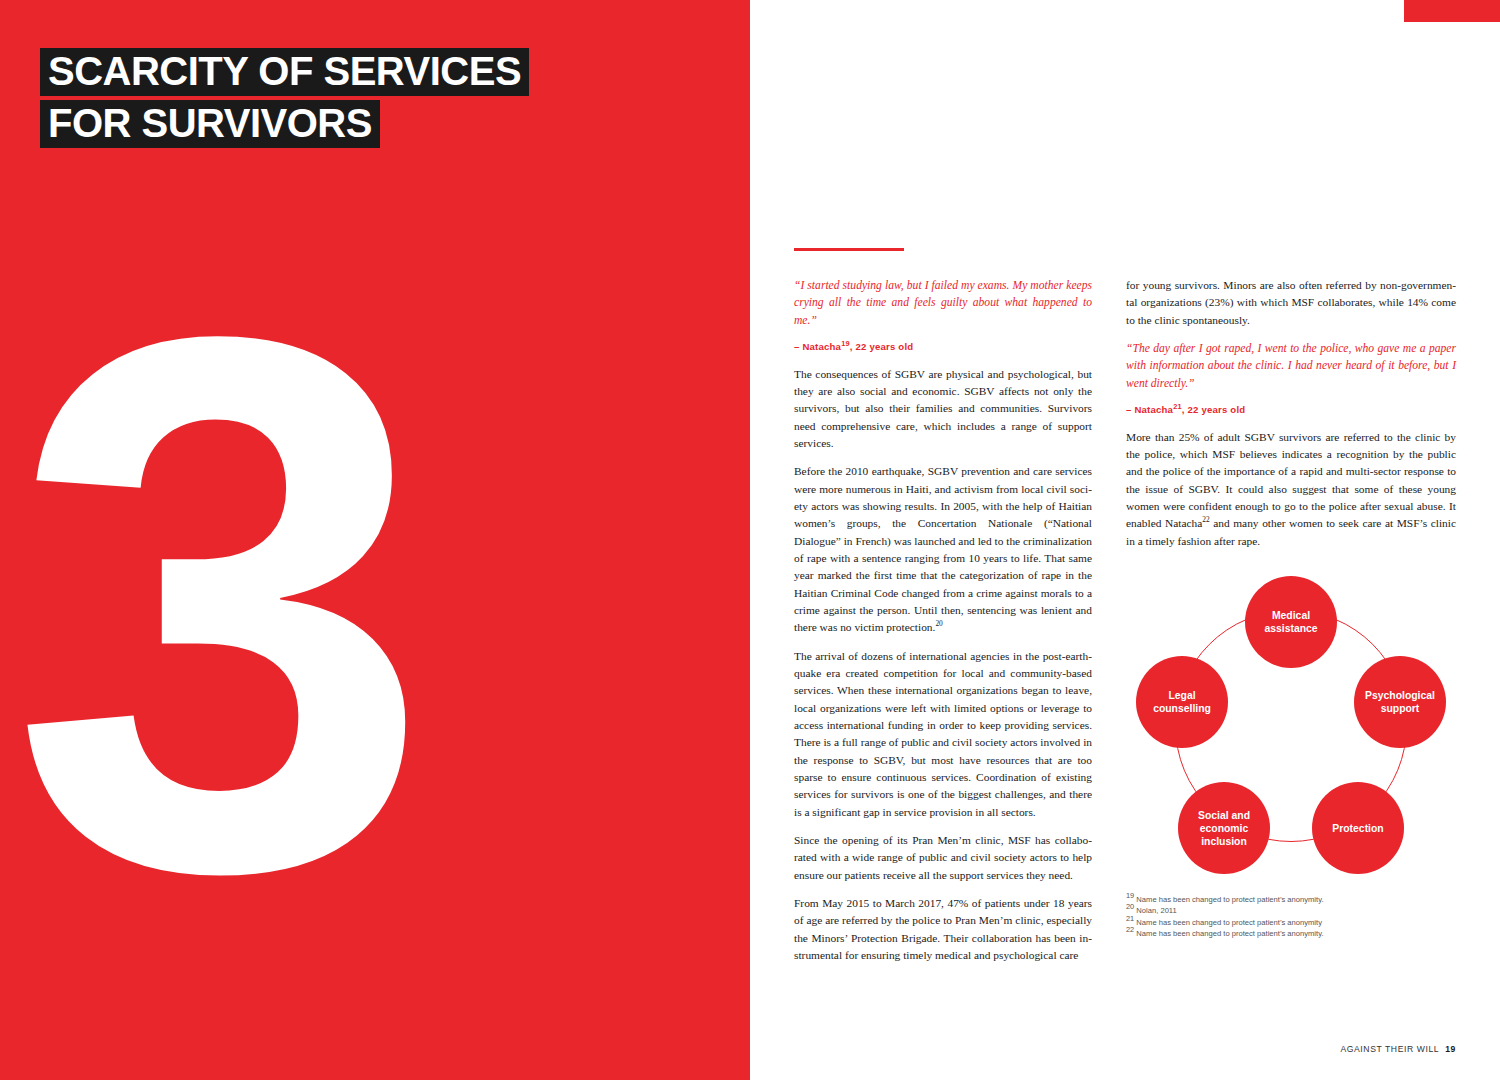SCARCITY OF SERVICES
FOR SURVIVORS
3
“I started studying law, but I failed my exams. My mother keeps crying all the time and feels guilty about what happened to me.”
– Natacha19, 22 years old
The consequences of SGBV are physical and psychological, but they are also social and economic. SGBV affects not only the survivors, but also their families and communities. Survivors need comprehensive care, which includes a range of support services.
Before the 2010 earthquake, SGBV prevention and care services were more numerous in Haiti, and activism from local civil society actors was showing results. In 2005, with the help of Haitian women’s groups, the Concertation Nationale (“National Dialogue” in French) was launched and led to the criminalization of rape with a sentence ranging from 10 years to life. That same year marked the first time that the categorization of rape in the Haitian Criminal Code changed from a crime against morals to a crime against the person. Until then, sentencing was lenient and there was no victim protection.20
The arrival of dozens of international agencies in the post-earthquake era created competition for local and community-based services. When these international organizations began to leave, local organizations were left with limited options or leverage to access international funding in order to keep providing services. There is a full range of public and civil society actors involved in the response to SGBV, but most have resources that are too sparse to ensure continuous services. Coordination of existing services for survivors is one of the biggest challenges, and there is a significant gap in service provision in all sectors.
Since the opening of its Pran Men’m clinic, MSF has collaborated with a wide range of public and civil society actors to help ensure our patients receive all the support services they need.
From May 2015 to March 2017, 47% of patients under 18 years of age are referred by the police to Pran Men’m clinic, especially the Minors’ Protection Brigade. Their collaboration has been instrumental for ensuring timely medical and psychological care
for young survivors. Minors are also often referred by non-governmental organizations (23%) with which MSF collaborates, while 14% come to the clinic spontaneously.
“The day after I got raped, I went to the police, who gave me a paper with information about the clinic. I had never heard of it before, but I went directly.”
– Natacha21, 22 years old
More than 25% of adult SGBV survivors are referred to the clinic by the police, which MSF believes indicates a recognition by the public and the police of the importance of a rapid and multi-sector response to the issue of SGBV. It could also suggest that some of these young women were confident enough to go to the police after sexual abuse. It enabled Natacha22 and many other women to seek care at MSF’s clinic in a timely fashion after rape.
Medical
assistance
Psychological
support
Protection
Social and
economic
inclusion
Legal
counselling
19 Name has been changed to protect patient’s anonymity.
20 Nolan, 2011
21 Name has been changed to protect patient’s anonymity
22 Name has been changed to protect patient’s anonymity.
AGAINST THEIR WILL 19